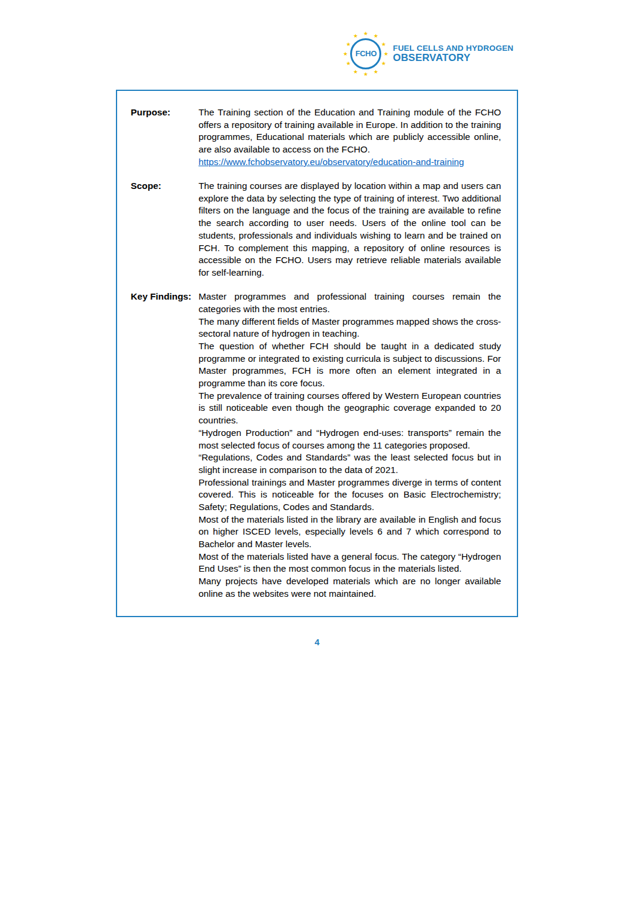FCHO
★
★
★
★
★
★
★
★
★
★
★
★
FUEL CELLS AND HYDROGEN
OBSERVATORY
| Purpose: | The Training section of the Education and Training module of the FCHO offers a repository of training available in Europe. In addition to the training programmes, Educational materials which are publicly accessible online, are also available to access on the FCHO. https://www.fchobservatory.eu/observatory/education-and-training |
| Scope: | The training courses are displayed by location within a map and users can explore the data by selecting the type of training of interest. Two additional filters on the language and the focus of the training are available to refine the search according to user needs. Users of the online tool can be students, professionals and individuals wishing to learn and be trained on FCH. To complement this mapping, a repository of online resources is accessible on the FCHO. Users may retrieve reliable materials available for self-learning. |
| Key Findings: | Master programmes and professional training courses remain the categories with the most entries. The many different fields of Master programmes mapped shows the cross-sectoral nature of hydrogen in teaching. The question of whether FCH should be taught in a dedicated study programme or integrated to existing curricula is subject to discussions. For Master programmes, FCH is more often an element integrated in a programme than its core focus. The prevalence of training courses offered by Western European countries is still noticeable even though the geographic coverage expanded to 20 countries. “Hydrogen Production” and “Hydrogen end-uses: transports” remain the most selected focus of courses among the 11 categories proposed. “Regulations, Codes and Standards” was the least selected focus but in slight increase in comparison to the data of 2021. Professional trainings and Master programmes diverge in terms of content covered. This is noticeable for the focuses on Basic Electrochemistry; Safety; Regulations, Codes and Standards. Most of the materials listed in the library are available in English and focus on higher ISCED levels, especially levels 6 and 7 which correspond to Bachelor and Master levels. Most of the materials listed have a general focus. The category “Hydrogen End Uses” is then the most common focus in the materials listed. Many projects have developed materials which are no longer available online as the websites were not maintained. |
4